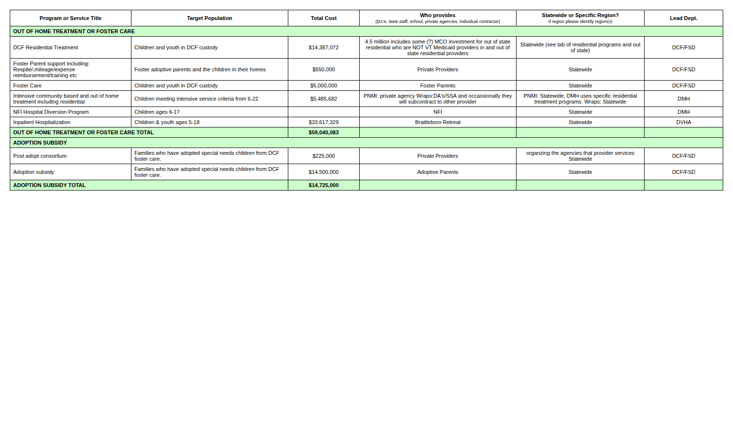| Program or Service Title | Target Population | Total Cost | Who provides (DA's, state staff, school, private agencies, individual contractor) | Statewide or Specific Region? If region please identify region(s) | Lead Dept. |
| --- | --- | --- | --- | --- | --- |
| OUT OF HOME TREATMENT OR FOSTER CARE |
| DCF Residential Treatment | Children and youth in DCF custody | $14,387,072 | 4.5 million includes some (?) MCO investment for out of state residential who are NOT VT Medicaid providers in and out of state residential providers | Statewide (see tab of residential programs and out of state) | DCF/FSD |
| Foster Parent support including: Respite/,mileage/expense reimbursement/training etc | Foster adoptive parents and the children in their homes | $550,000 | Private Providers | Statewide | DCF/FSD |
| Foster Care | Children and youth in DCF custody | $5,000,000 | Foster Parents | Statewide | DCF/FSD |
| Intensive community based and out of home treatment including residential | Children meeting intensive service criteria from 6-22 | $5,485,682 | PNMI: private agency Wraps:DA's/SSA and occassionally they will subcontract to other provider | PNMI: Statewide, DMH uses specific residential treatment programs. Wraps: Statewide | DMH |
| NFI Hospital Diversion Program | Children ages 6-17 | | NFI | Statewide | DMH |
| Inpatient Hospitalization | Children & youth ages 5-18 | $33,617,329 | Brattleboro Retreat | Statewide | DVHA |
| OUT OF HOME TREATMENT OR FOSTER CARE TOTAL | $59,040,083 | | | |
| ADOPTION SUBSIDY |
| Post adopt consortium | Families who have adopted special needs children from DCF foster care. | $225,000 | Private Providers | organzing the agencies that provider services Statewide | DCF/FSD |
| Adoption subsidy | Families who have adopted special needs children from DCF foster care. | $14,500,000 | Adoptive Parents | Statewide | DCF/FSD |
| ADOPTION SUBSIDY TOTAL | $14,725,000 | | | |